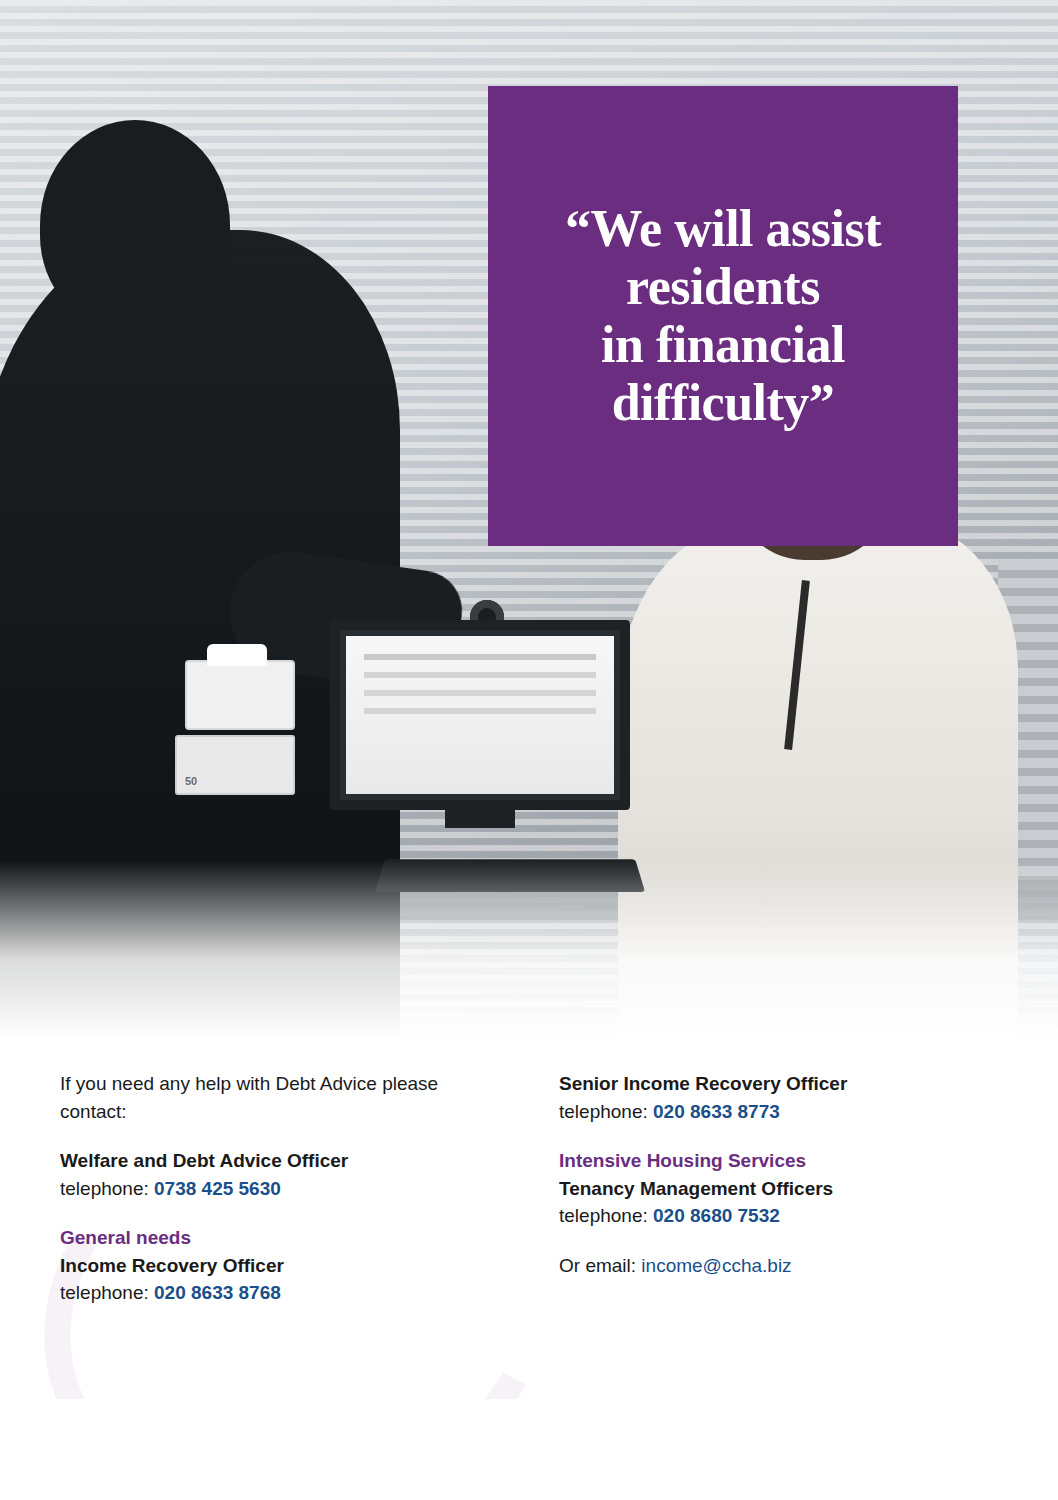“We will assist residents
in financial difficulty”
If you need any help with Debt Advice please contact:
Welfare and Debt Advice Officer
telephone: 0738 425 5630
General needs
Income Recovery Officer
telephone: 020 8633 8768
Senior Income Recovery Officer
telephone: 020 8633 8773
Intensive Housing Services
Tenancy Management Officers
telephone: 020 8680 7532
Or email: income@ccha.biz